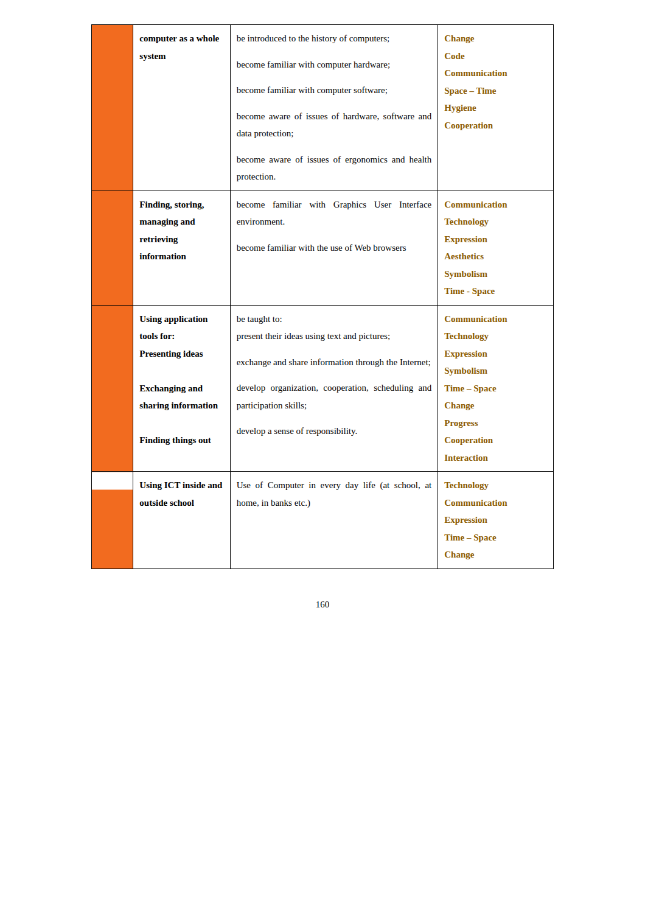| | computer as a whole system | be introduced to the history of computers; become familiar with computer hardware; become familiar with computer software; become aware of issues of hardware, software and data protection; become aware of issues of ergonomics and health protection. | Change Code Communication Space – Time Hygiene Cooperation |
| | Finding, storing, managing and retrieving information | become familiar with Graphics User Interface environment. become familiar with the use of Web browsers | Communication Technology Expression Aesthetics Symbolism Time - Space |
| | Using application tools for: Presenting ideas Exchanging and sharing information Finding things out | be taught to: present their ideas using text and pictures; exchange and share information through the Internet; develop organization, cooperation, scheduling and participation skills; develop a sense of responsibility. | Communication Technology Expression Symbolism Time – Space Change Progress Cooperation Interaction |
| | Using ICT inside and outside school | Use of Computer in every day life (at school, at home, in banks etc.) | Technology Communication Expression Time – Space Change |
160